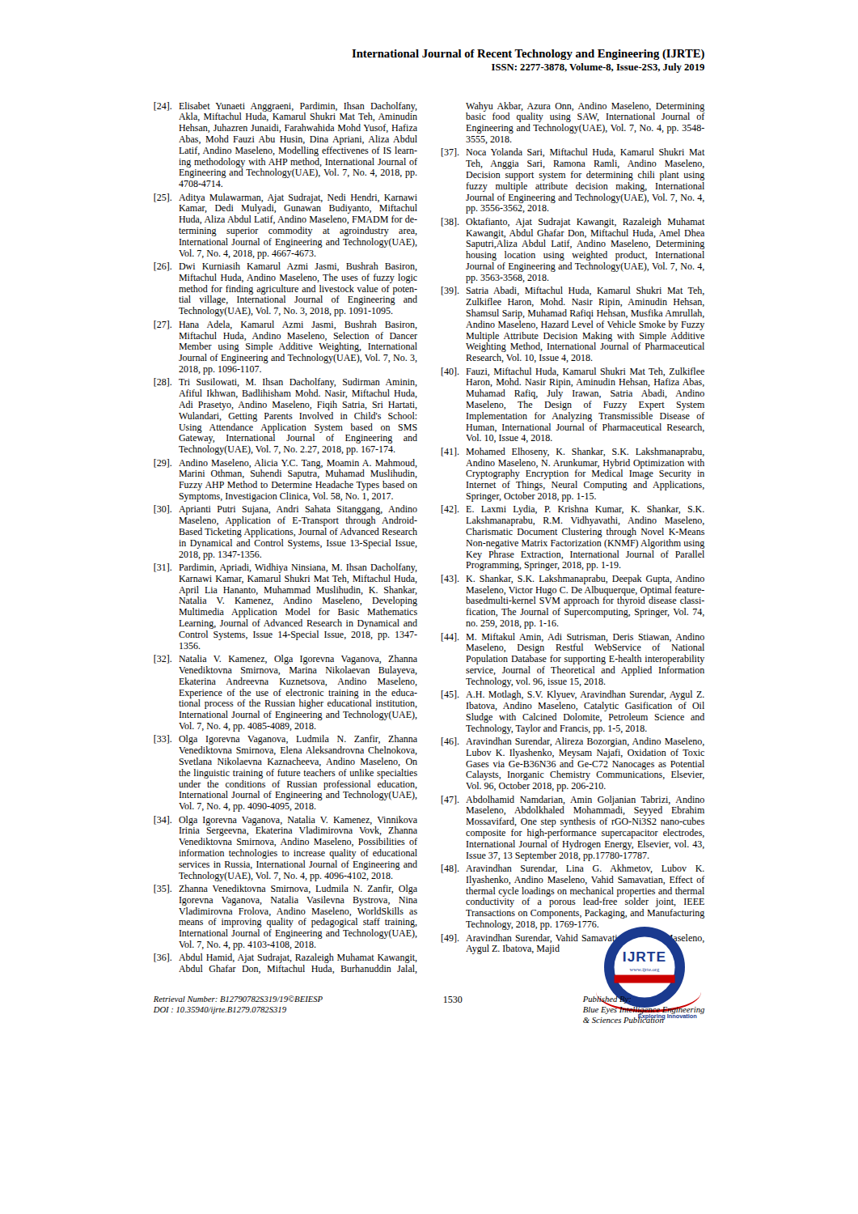International Journal of Recent Technology and Engineering (IJRTE)
ISSN: 2277-3878, Volume-8, Issue-2S3, July 2019
[24]. Elisabet Yunaeti Anggraeni, Pardimin, Ihsan Dacholfany, Akla, Miftachul Huda, Kamarul Shukri Mat Teh, Aminudin Hehsan, Juhazren Junaidi, Farahwahida Mohd Yusof, Hafiza Abas, Mohd Fauzi Abu Husin, Dina Apriani, Aliza Abdul Latif, Andino Maseleno, Modelling effectivenes of IS learning methodology with AHP method, International Journal of Engineering and Technology(UAE), Vol. 7, No. 4, 2018, pp. 4708-4714.
[25]. Aditya Mulawarman, Ajat Sudrajat, Nedi Hendri, Karnawi Kamar, Dedi Mulyadi, Gunawan Budiyanto, Miftachul Huda, Aliza Abdul Latif, Andino Maseleno, FMADM for determining superior commodity at agroindustry area, International Journal of Engineering and Technology(UAE), Vol. 7, No. 4, 2018, pp. 4667-4673.
[26]. Dwi Kurniasih Kamarul Azmi Jasmi, Bushrah Basiron, Miftachul Huda, Andino Maseleno, The uses of fuzzy logic method for finding agriculture and livestock value of potential village, International Journal of Engineering and Technology(UAE), Vol. 7, No. 3, 2018, pp. 1091-1095.
[27]. Hana Adela, Kamarul Azmi Jasmi, Bushrah Basiron, Miftachul Huda, Andino Maseleno, Selection of Dancer Member using Simple Additive Weighting, International Journal of Engineering and Technology(UAE), Vol. 7, No. 3, 2018, pp. 1096-1107.
[28]. Tri Susilowati, M. Ihsan Dacholfany, Sudirman Aminin, Afiful Ikhwan, Badlihisham Mohd. Nasir, Miftachul Huda, Adi Prasetyo, Andino Maseleno, Fiqih Satria, Sri Hartati, Wulandari, Getting Parents Involved in Child's School: Using Attendance Application System based on SMS Gateway, International Journal of Engineering and Technology(UAE), Vol. 7, No. 2.27, 2018, pp. 167-174.
[29]. Andino Maseleno, Alicia Y.C. Tang, Moamin A. Mahmoud, Marini Othman, Suhendi Saputra, Muhamad Muslihudin, Fuzzy AHP Method to Determine Headache Types based on Symptoms, Investigacion Clinica, Vol. 58, No. 1, 2017.
[30]. Aprianti Putri Sujana, Andri Sahata Sitanggang, Andino Maseleno, Application of E-Transport through Android-Based Ticketing Applications, Journal of Advanced Research in Dynamical and Control Systems, Issue 13-Special Issue, 2018, pp. 1347-1356.
[31]. Pardimin, Apriadi, Widhiya Ninsiana, M. Ihsan Dacholfany, Karnawi Kamar, Kamarul Shukri Mat Teh, Miftachul Huda, April Lia Hananto, Muhammad Muslihudin, K. Shankar, Natalia V. Kamenez, Andino Maseleno, Developing Multimedia Application Model for Basic Mathematics Learning, Journal of Advanced Research in Dynamical and Control Systems, Issue 14-Special Issue, 2018, pp. 1347-1356.
[32]. Natalia V. Kamenez, Olga Igorevna Vaganova, Zhanna Venediktovna Smirnova, Marina Nikolaevan Bulayeva, Ekaterina Andreevna Kuznetsova, Andino Maseleno, Experience of the use of electronic training in the educational process of the Russian higher educational institution, International Journal of Engineering and Technology(UAE), Vol. 7, No. 4, pp. 4085-4089, 2018.
[33]. Olga Igorevna Vaganova, Ludmila N. Zanfir, Zhanna Venediktovna Smirnova, Elena Aleksandrovna Chelnokova, Svetlana Nikolaevna Kaznacheeva, Andino Maseleno, On the linguistic training of future teachers of unlike specialties under the conditions of Russian professional education, International Journal of Engineering and Technology(UAE), Vol. 7, No. 4, pp. 4090-4095, 2018.
[34]. Olga Igorevna Vaganova, Natalia V. Kamenez, Vinnikova Irinia Sergeevna, Ekaterina Vladimirovna Vovk, Zhanna Venediktovna Smirnova, Andino Maseleno, Possibilities of information technologies to increase quality of educational services in Russia, International Journal of Engineering and Technology(UAE), Vol. 7, No. 4, pp. 4096-4102, 2018.
[35]. Zhanna Venediktovna Smirnova, Ludmila N. Zanfir, Olga Igorevna Vaganova, Natalia Vasilevna Bystrova, Nina Vladimirovna Frolova, Andino Maseleno, WorldSkills as means of improving quality of pedagogical staff training, International Journal of Engineering and Technology(UAE), Vol. 7, No. 4, pp. 4103-4108, 2018.
[36]. Abdul Hamid, Ajat Sudrajat, Razaleigh Muhamat Kawangit, Abdul Ghafar Don, Miftachul Huda, Burhanuddin Jalal, Wahyu Akbar, Azura Onn, Andino Maseleno, Determining basic food quality using SAW, International Journal of Engineering and Technology(UAE), Vol. 7, No. 4, pp. 3548-3555, 2018.
[37]. Noca Yolanda Sari, Miftachul Huda, Kamarul Shukri Mat Teh, Anggia Sari, Ramona Ramli, Andino Maseleno, Decision support system for determining chili plant using fuzzy multiple attribute decision making, International Journal of Engineering and Technology(UAE), Vol. 7, No. 4, pp. 3556-3562, 2018.
[38]. Oktafianto, Ajat Sudrajat Kawangit, Razaleigh Muhamat Kawangit, Abdul Ghafar Don, Miftachul Huda, Amel Dhea Saputri,Aliza Abdul Latif, Andino Maseleno, Determining housing location using weighted product, International Journal of Engineering and Technology(UAE), Vol. 7, No. 4, pp. 3563-3568, 2018.
[39]. Satria Abadi, Miftachul Huda, Kamarul Shukri Mat Teh, Zulkiflee Haron, Mohd. Nasir Ripin, Aminudin Hehsan, Shamsul Sarip, Muhamad Rafiqi Hehsan, Musfika Amrullah, Andino Maseleno, Hazard Level of Vehicle Smoke by Fuzzy Multiple Attribute Decision Making with Simple Additive Weighting Method, International Journal of Pharmaceutical Research, Vol. 10, Issue 4, 2018.
[40]. Fauzi, Miftachul Huda, Kamarul Shukri Mat Teh, Zulkiflee Haron, Mohd. Nasir Ripin, Aminudin Hehsan, Hafiza Abas, Muhamad Rafiq, July Irawan, Satria Abadi, Andino Maseleno, The Design of Fuzzy Expert System Implementation for Analyzing Transmissible Disease of Human, International Journal of Pharmaceutical Research, Vol. 10, Issue 4, 2018.
[41]. Mohamed Elhoseny, K. Shankar, S.K. Lakshmanaprabu, Andino Maseleno, N. Arunkumar, Hybrid Optimization with Cryptography Encryption for Medical Image Security in Internet of Things, Neural Computing and Applications, Springer, October 2018, pp. 1-15.
[42]. E. Laxmi Lydia, P. Krishna Kumar, K. Shankar, S.K. Lakshmanaprabu, R.M. Vidhyavathi, Andino Maseleno, Charismatic Document Clustering through Novel K-Means Non-negative Matrix Factorization (KNMF) Algorithm using Key Phrase Extraction, International Journal of Parallel Programming, Springer, 2018, pp. 1-19.
[43]. K. Shankar, S.K. Lakshmanaprabu, Deepak Gupta, Andino Maseleno, Victor Hugo C. De Albuquerque, Optimal feature-basedmulti-kernel SVM approach for thyroid disease classification, The Journal of Supercomputing, Springer, Vol. 74, no. 259, 2018, pp. 1-16.
[44]. M. Miftakul Amin, Adi Sutrisman, Deris Stiawan, Andino Maseleno, Design Restful WebService of National Population Database for supporting E-health interoperability service, Journal of Theoretical and Applied Information Technology, vol. 96, issue 15, 2018.
[45]. A.H. Motlagh, S.V. Klyuev, Aravindhan Surendar, Aygul Z. Ibatova, Andino Maseleno, Catalytic Gasification of Oil Sludge with Calcined Dolomite, Petroleum Science and Technology, Taylor and Francis, pp. 1-5, 2018.
[46]. Aravindhan Surendar, Alireza Bozorgian, Andino Maseleno, Lubov K. Ilyashenko, Meysam Najafi, Oxidation of Toxic Gases via Ge-B36N36 and Ge-C72 Nanocages as Potential Calaysts, Inorganic Chemistry Communications, Elsevier, Vol. 96, October 2018, pp. 206-210.
[47]. Abdolhamid Namdarian, Amin Goljanian Tabrizi, Andino Maseleno, Abdolkhaled Mohammadi, Seyyed Ebrahim Mossavifard, One step synthesis of rGO-Ni3S2 nano-cubes composite for high-performance supercapacitor electrodes, International Journal of Hydrogen Energy, Elsevier, vol. 43, Issue 37, 13 September 2018, pp.17780-17787.
[48]. Aravindhan Surendar, Lina G. Akhmetov, Lubov K. Ilyashenko, Andino Maseleno, Vahid Samavatian, Effect of thermal cycle loadings on mechanical properties and thermal conductivity of a porous lead-free solder joint, IEEE Transactions on Components, Packaging, and Manufacturing Technology, 2018, pp. 1769-1776.
[49]. Aravindhan Surendar, Vahid Samavatian, Andino Maseleno, Aygul Z. Ibatova, Majid
IJRTE
www.ijrte.org
Exploring Innovation
Retrieval Number: B12790782S319/19©BEIESP
DOI : 10.35940/ijrte.B1279.0782S319
Published By:
Blue Eyes Intelligence Engineering
& Sciences Publication
1530